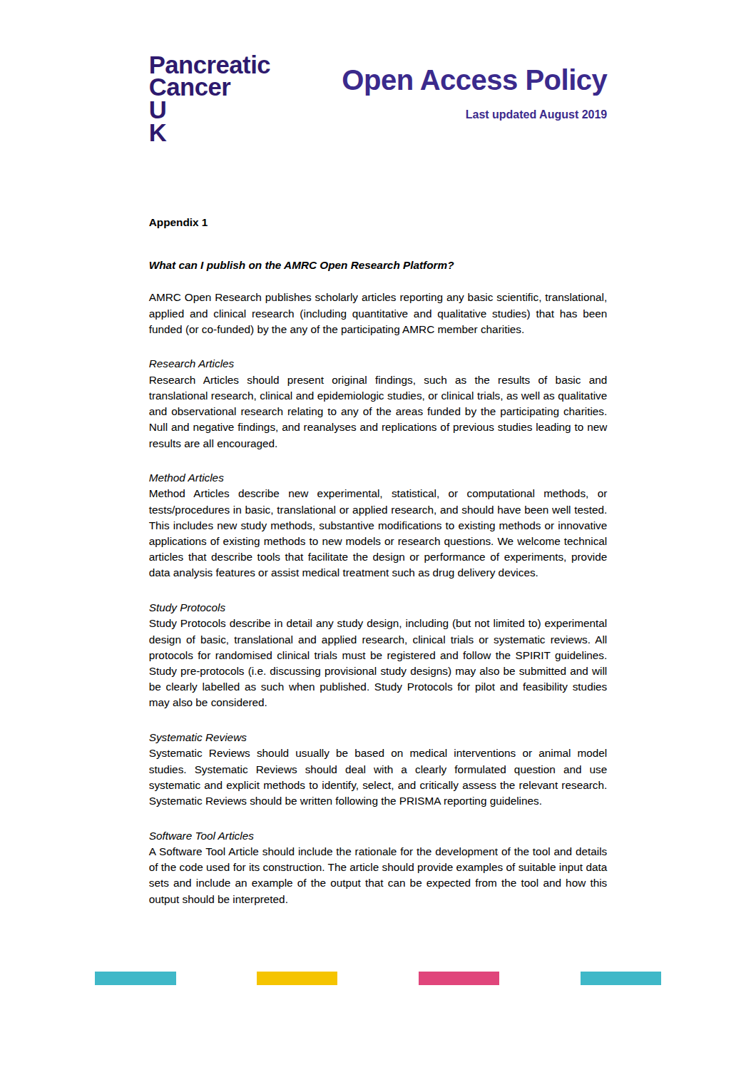Pancreatic Cancer U K
Open Access Policy
Last updated August 2019
Appendix 1
What can I publish on the AMRC Open Research Platform?
AMRC Open Research publishes scholarly articles reporting any basic scientific, translational, applied and clinical research (including quantitative and qualitative studies) that has been funded (or co-funded) by the any of the participating AMRC member charities.
Research Articles
Research Articles should present original findings, such as the results of basic and translational research, clinical and epidemiologic studies, or clinical trials, as well as qualitative and observational research relating to any of the areas funded by the participating charities. Null and negative findings, and reanalyses and replications of previous studies leading to new results are all encouraged.
Method Articles
Method Articles describe new experimental, statistical, or computational methods, or tests/procedures in basic, translational or applied research, and should have been well tested. This includes new study methods, substantive modifications to existing methods or innovative applications of existing methods to new models or research questions. We welcome technical articles that describe tools that facilitate the design or performance of experiments, provide data analysis features or assist medical treatment such as drug delivery devices.
Study Protocols
Study Protocols describe in detail any study design, including (but not limited to) experimental design of basic, translational and applied research, clinical trials or systematic reviews. All protocols for randomised clinical trials must be registered and follow the SPIRIT guidelines. Study pre-protocols (i.e. discussing provisional study designs) may also be submitted and will be clearly labelled as such when published. Study Protocols for pilot and feasibility studies may also be considered.
Systematic Reviews
Systematic Reviews should usually be based on medical interventions or animal model studies. Systematic Reviews should deal with a clearly formulated question and use systematic and explicit methods to identify, select, and critically assess the relevant research. Systematic Reviews should be written following the PRISMA reporting guidelines.
Software Tool Articles
A Software Tool Article should include the rationale for the development of the tool and details of the code used for its construction. The article should provide examples of suitable input data sets and include an example of the output that can be expected from the tool and how this output should be interpreted.